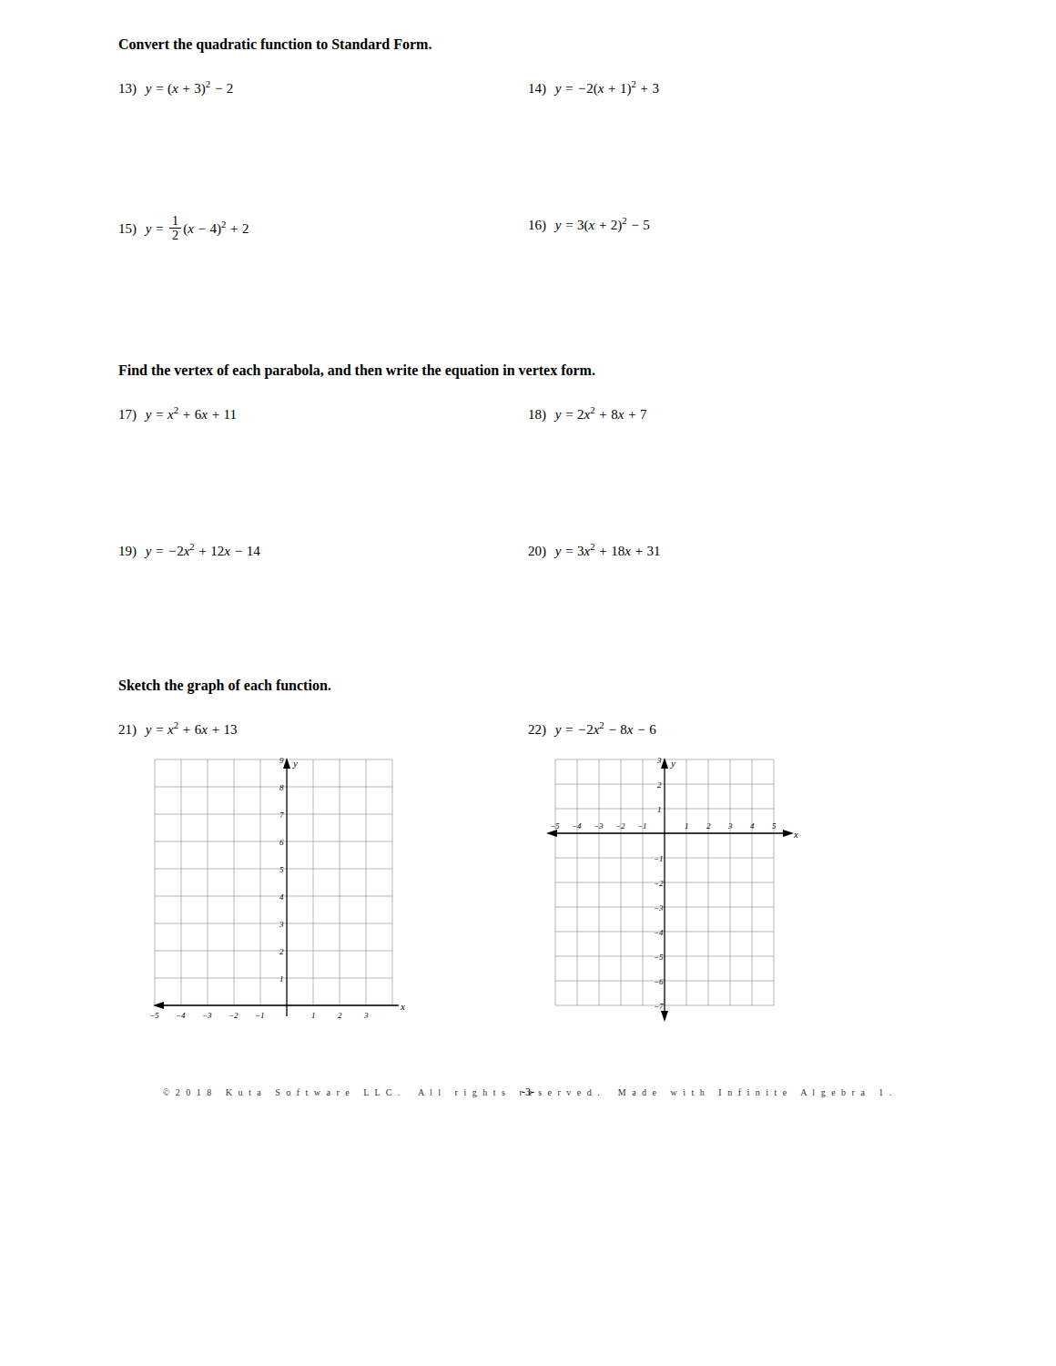Convert the quadratic function to Standard Form.
13) y = (x + 3)2 − 2
14) y = −2(x + 1)2 + 3
15) y = 12(x − 4)2 + 2
16) y = 3(x + 2)2 − 5
Find the vertex of each parabola, and then write the equation in vertex form.
17) y = x2 + 6x + 11
18) y = 2x2 + 8x + 7
19) y = −2x2 + 12x − 14
20) y = 3x2 + 18x + 31
Sketch the graph of each function.
21) y = x2 + 6x + 13
y x 9 8 7 6 5 4 3 2 1 −5 −4 −3 −2 −1 1 2 3
22) y = −2x2 − 8x − 6
y x 3 2 1 −1 −2 −3 −4 −5 −6 −7 −5 −4 −3 −2 −1 1 2 3 4 5
-3- © 2 0 1 8 K u t a S o f t w a r e L L C . A l l r i g h t s r e s e r v e d . M a d e w i t h I n f i n i t e A l g e b r a 1 .